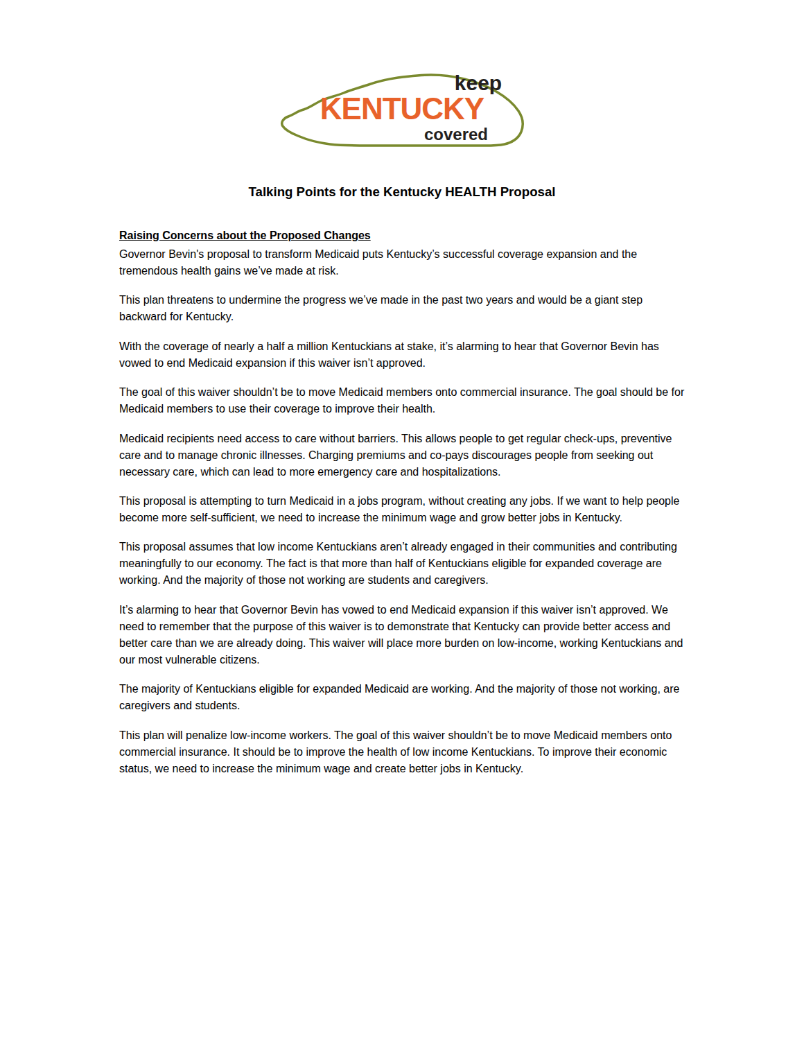Keep Kentucky Covered keep KENTUCKY covered
Talking Points for the Kentucky HEALTH Proposal
Raising Concerns about the Proposed Changes
Governor Bevin's proposal to transform Medicaid puts Kentucky’s successful coverage expansion and the tremendous health gains we’ve made at risk.
This plan threatens to undermine the progress we’ve made in the past two years and would be a giant step backward for Kentucky.
With the coverage of nearly a half a million Kentuckians at stake, it’s alarming to hear that Governor Bevin has vowed to end Medicaid expansion if this waiver isn’t approved.
The goal of this waiver shouldn’t be to move Medicaid members onto commercial insurance. The goal should be for Medicaid members to use their coverage to improve their health.
Medicaid recipients need access to care without barriers. This allows people to get regular check-ups, preventive care and to manage chronic illnesses. Charging premiums and co-pays discourages people from seeking out necessary care, which can lead to more emergency care and hospitalizations.
This proposal is attempting to turn Medicaid in a jobs program, without creating any jobs. If we want to help people become more self-sufficient, we need to increase the minimum wage and grow better jobs in Kentucky.
This proposal assumes that low income Kentuckians aren’t already engaged in their communities and contributing meaningfully to our economy. The fact is that more than half of Kentuckians eligible for expanded coverage are working. And the majority of those not working are students and caregivers.
It’s alarming to hear that Governor Bevin has vowed to end Medicaid expansion if this waiver isn’t approved. We need to remember that the purpose of this waiver is to demonstrate that Kentucky can provide better access and better care than we are already doing. This waiver will place more burden on low-income, working Kentuckians and our most vulnerable citizens.
The majority of Kentuckians eligible for expanded Medicaid are working. And the majority of those not working, are caregivers and students.
This plan will penalize low-income workers. The goal of this waiver shouldn’t be to move Medicaid members onto commercial insurance. It should be to improve the health of low income Kentuckians. To improve their economic status, we need to increase the minimum wage and create better jobs in Kentucky.